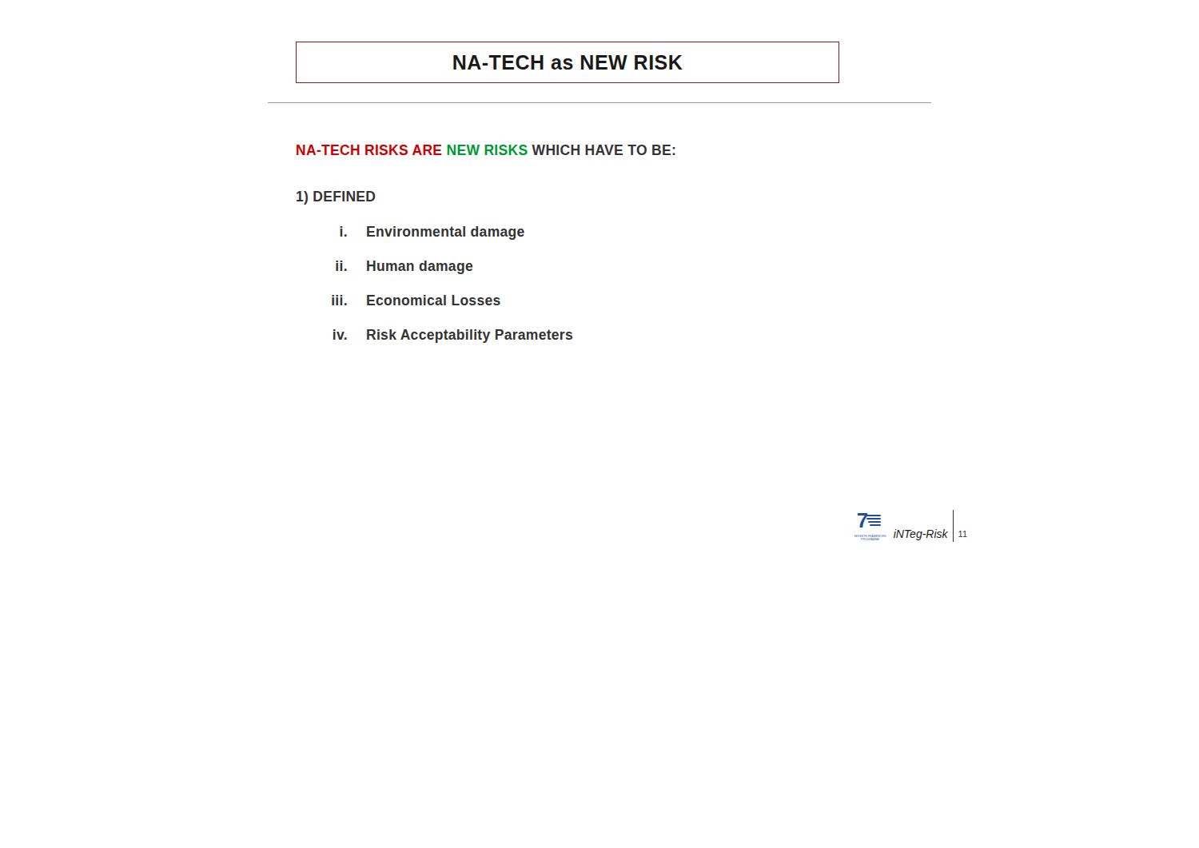NA-TECH as NEW RISK
NA-TECH RISKS ARE NEW RISKS WHICH HAVE TO BE:
1) DEFINED
Environmental damage
Human damage
Economical Losses
Risk Acceptability Parameters
7 SEVENTH FRAMEWORK
PROGRAMME iNTeg-Risk 11